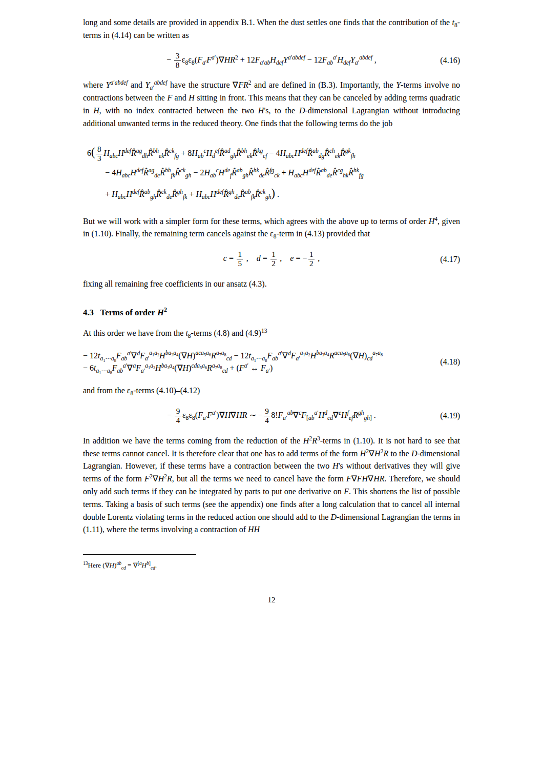long and some details are provided in appendix B.1. When the dust settles one finds that the contribution of the t8-terms in (4.14) can be written as
− 38ε8ε8(Fa′Fa′)∇HR2 + 12Fa′abHdefYa′abdef − 12Faba′HdefYa′abdef , (4.16)
where Ya′abdef and Ya′abdef have the structure ∇FR2 and are defined in (B.3). Importantly, the Y-terms involve no contractions between the F and H sitting in front. This means that they can be canceled by adding terms quadratic in H, with no index contracted between the two H's, to the D-dimensional Lagrangian without introducing additional unwanted terms in the reduced theory. One finds that the following terms do the job
6(83 HabcHdefR̂agdhR̂bhekR̂ckfg + 8HabcHdefR̂adghR̂bhekR̂kgcf − 4HabcHdefR̂abdgR̂chekR̂gkfh − 4HabcHdefR̂agdeR̂bhfkR̂ckgh − 2HabcHdefR̂abghR̂hkdeR̂fgck + HabcHdefR̂abdeR̂cghkR̂hkfg + HabcHdefR̂abghR̂ckdeR̂ghfk + HabcHdefR̂ghdeR̂abfkR̂ckgh) .
But we will work with a simpler form for these terms, which agrees with the above up to terms of order H4, given in (1.10). Finally, the remaining term cancels against the ε8-term in (4.13) provided that
c = 15 , d = 12 , e = −12 , (4.17)
fixing all remaining free coefficients in our ansatz (4.3).
4.3 Terms of order H2
At this order we have from the t8-terms (4.8) and (4.9)13
− 12ta1···a8Faba′∇dFa′a1a2Hba3a4(∇H)aca5a6Ra7a8cd − 12ta1···a8Faba′∇dFa′a1a2Hba3a4Raca5a6(∇H)cda7a8
− 6ta1···a8Faba′∇aFa′a1a2Hba3a4(∇H)cda5a6Ra7a8cd + (Fa′ ↔ Fa′) (4.18)
and from the ε8-terms (4.10)–(4.12)
− 94ε8ε8(Fa′Fa′)∇H∇HR ∼ −948!Fa′ab∇cF[aba′Hdcd∇eHfefRghgh] . (4.19)
In addition we have the terms coming from the reduction of the H2R3-terms in (1.10). It is not hard to see that these terms cannot cancel. It is therefore clear that one has to add terms of the form H2∇H2R to the D-dimensional Lagrangian. However, if these terms have a contraction between the two H's without derivatives they will give terms of the form F2∇H2R, but all the terms we need to cancel have the form F∇FH∇HR. Therefore, we should only add such terms if they can be integrated by parts to put one derivative on F. This shortens the list of possible terms. Taking a basis of such terms (see the appendix) one finds after a long calculation that to cancel all internal double Lorentz violating terms in the reduced action one should add to the D-dimensional Lagrangian the terms in (1.11), where the terms involving a contraction of HH
13Here (∇H)abcd = ∇[aHb]cd.
12